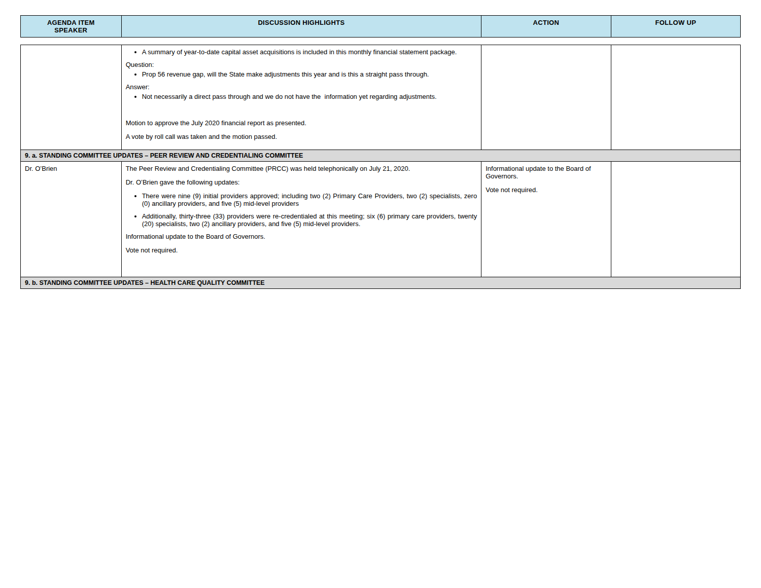| AGENDA ITEM SPEAKER | DISCUSSION HIGHLIGHTS | ACTION | FOLLOW UP |
| --- | --- | --- | --- |
| | A summary of year-to-date capital asset acquisitions is included in this monthly financial statement package. Question: Prop 56 revenue gap, will the State make adjustments this year and is this a straight pass through. Answer: Not necessarily a direct pass through and we do not have the information yet regarding adjustments. Motion to approve the July 2020 financial report as presented. A vote by roll call was taken and the motion passed. | | |
| 9. a. STANDING COMMITTEE UPDATES – PEER REVIEW AND CREDENTIALING COMMITTEE |
| Dr. O’Brien | The Peer Review and Credentialing Committee (PRCC) was held telephonically on July 21, 2020. Dr. O’Brien gave the following updates: There were nine (9) initial providers approved; including two (2) Primary Care Providers, two (2) specialists, zero (0) ancillary providers, and five (5) mid-level providers Additionally, thirty-three (33) providers were re-credentialed at this meeting; six (6) primary care providers, twenty (20) specialists, two (2) ancillary providers, and five (5) mid-level providers. Informational update to the Board of Governors. Vote not required. | Informational update to the Board of Governors. Vote not required. | |
| 9. b. STANDING COMMITTEE UPDATES – HEALTH CARE QUALITY COMMITTEE |